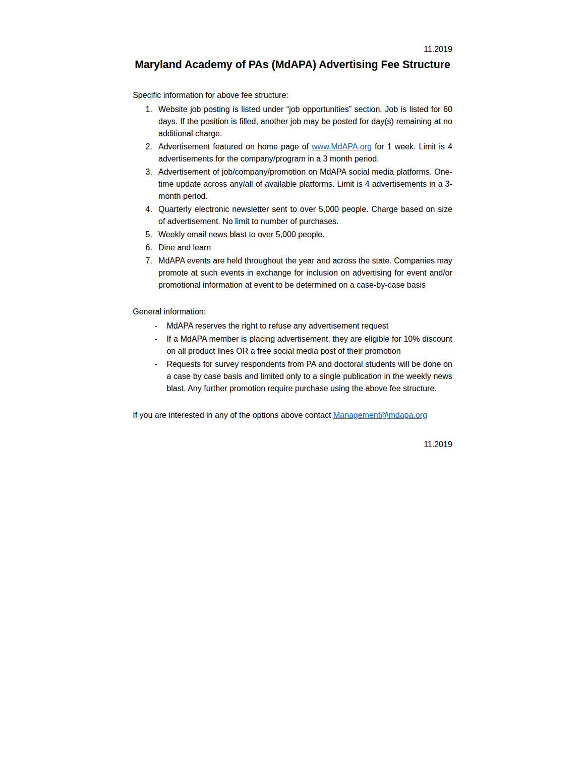11.2019
Maryland Academy of PAs (MdAPA) Advertising Fee Structure
Specific information for above fee structure:
Website job posting is listed under “job opportunities” section. Job is listed for 60 days. If the position is filled, another job may be posted for day(s) remaining at no additional charge.
Advertisement featured on home page of www.MdAPA.org for 1 week. Limit is 4 advertisements for the company/program in a 3 month period.
Advertisement of job/company/promotion on MdAPA social media platforms. One-time update across any/all of available platforms. Limit is 4 advertisements in a 3-month period.
Quarterly electronic newsletter sent to over 5,000 people. Charge based on size of advertisement. No limit to number of purchases.
Weekly email news blast to over 5,000 people.
Dine and learn
MdAPA events are held throughout the year and across the state. Companies may promote at such events in exchange for inclusion on advertising for event and/or promotional information at event to be determined on a case-by-case basis
General information:
MdAPA reserves the right to refuse any advertisement request
If a MdAPA member is placing advertisement, they are eligible for 10% discount on all product lines OR a free social media post of their promotion
Requests for survey respondents from PA and doctoral students will be done on a case by case basis and limited only to a single publication in the weekly news blast. Any further promotion require purchase using the above fee structure.
If you are interested in any of the options above contact Management@mdapa.org
11.2019